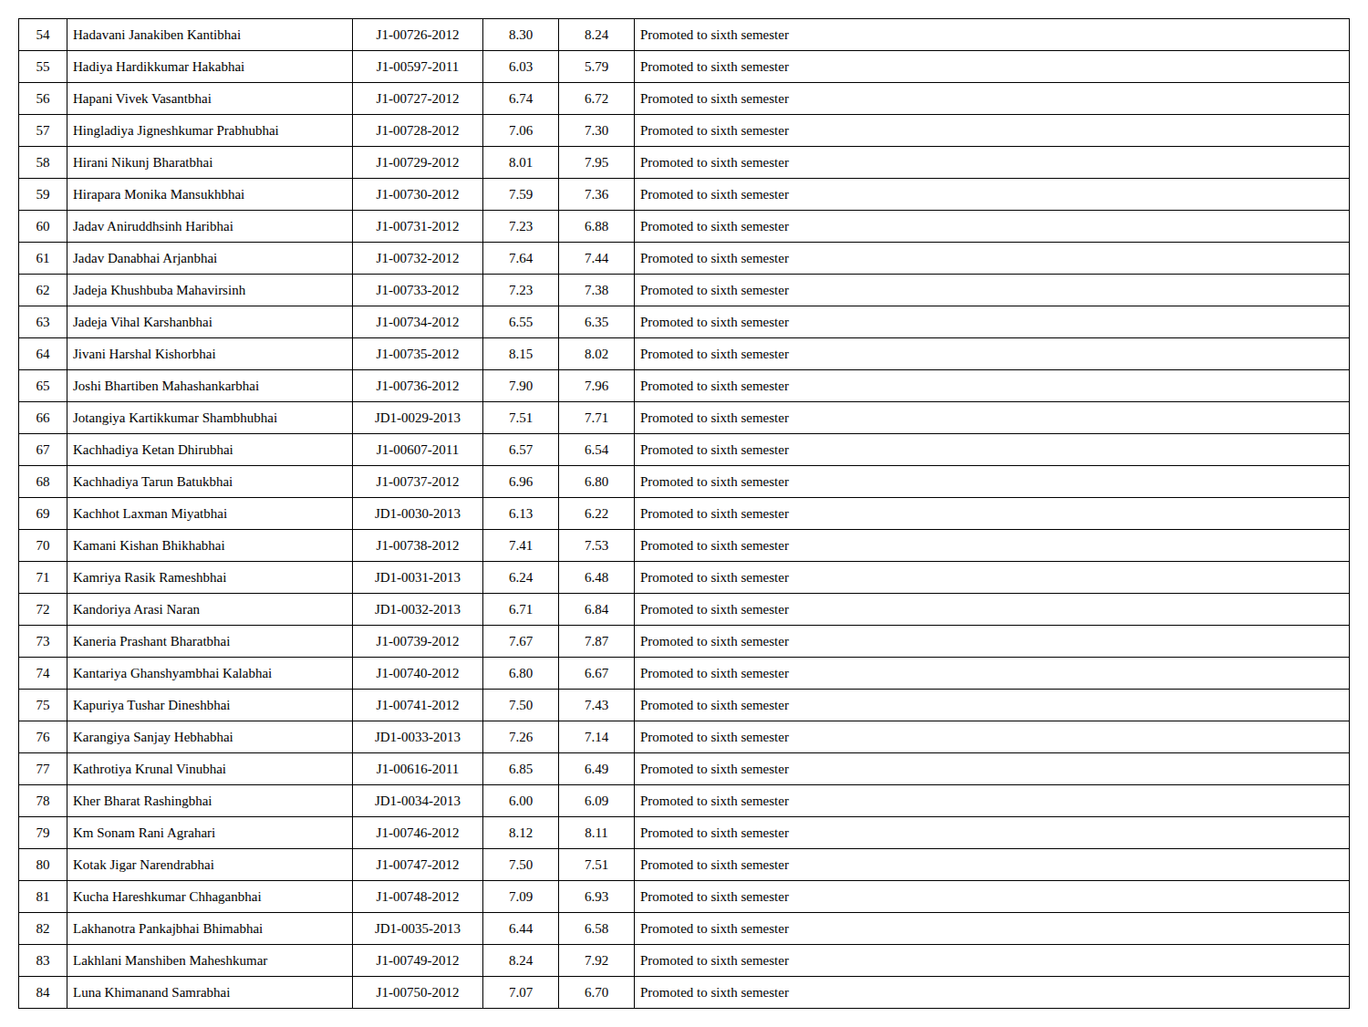| 54 | Hadavani Janakiben Kantibhai | J1-00726-2012 | 8.30 | 8.24 | Promoted to sixth semester |
| 55 | Hadiya Hardikkumar Hakabhai | J1-00597-2011 | 6.03 | 5.79 | Promoted to sixth semester |
| 56 | Hapani Vivek Vasantbhai | J1-00727-2012 | 6.74 | 6.72 | Promoted to sixth semester |
| 57 | Hingladiya Jigneshkumar Prabhubhai | J1-00728-2012 | 7.06 | 7.30 | Promoted to sixth semester |
| 58 | Hirani Nikunj Bharatbhai | J1-00729-2012 | 8.01 | 7.95 | Promoted to sixth semester |
| 59 | Hirapara Monika Mansukhbhai | J1-00730-2012 | 7.59 | 7.36 | Promoted to sixth semester |
| 60 | Jadav Aniruddhsinh Haribhai | J1-00731-2012 | 7.23 | 6.88 | Promoted to sixth semester |
| 61 | Jadav Danabhai Arjanbhai | J1-00732-2012 | 7.64 | 7.44 | Promoted to sixth semester |
| 62 | Jadeja Khushbuba Mahavirsinh | J1-00733-2012 | 7.23 | 7.38 | Promoted to sixth semester |
| 63 | Jadeja Vihal Karshanbhai | J1-00734-2012 | 6.55 | 6.35 | Promoted to sixth semester |
| 64 | Jivani Harshal Kishorbhai | J1-00735-2012 | 8.15 | 8.02 | Promoted to sixth semester |
| 65 | Joshi Bhartiben Mahashankarbhai | J1-00736-2012 | 7.90 | 7.96 | Promoted to sixth semester |
| 66 | Jotangiya Kartikkumar Shambhubhai | JD1-0029-2013 | 7.51 | 7.71 | Promoted to sixth semester |
| 67 | Kachhadiya Ketan Dhirubhai | J1-00607-2011 | 6.57 | 6.54 | Promoted to sixth semester |
| 68 | Kachhadiya Tarun Batukbhai | J1-00737-2012 | 6.96 | 6.80 | Promoted to sixth semester |
| 69 | Kachhot Laxman Miyatbhai | JD1-0030-2013 | 6.13 | 6.22 | Promoted to sixth semester |
| 70 | Kamani Kishan Bhikhabhai | J1-00738-2012 | 7.41 | 7.53 | Promoted to sixth semester |
| 71 | Kamriya Rasik Rameshbhai | JD1-0031-2013 | 6.24 | 6.48 | Promoted to sixth semester |
| 72 | Kandoriya Arasi Naran | JD1-0032-2013 | 6.71 | 6.84 | Promoted to sixth semester |
| 73 | Kaneria Prashant Bharatbhai | J1-00739-2012 | 7.67 | 7.87 | Promoted to sixth semester |
| 74 | Kantariya Ghanshyambhai Kalabhai | J1-00740-2012 | 6.80 | 6.67 | Promoted to sixth semester |
| 75 | Kapuriya Tushar Dineshbhai | J1-00741-2012 | 7.50 | 7.43 | Promoted to sixth semester |
| 76 | Karangiya Sanjay Hebhabhai | JD1-0033-2013 | 7.26 | 7.14 | Promoted to sixth semester |
| 77 | Kathrotiya Krunal Vinubhai | J1-00616-2011 | 6.85 | 6.49 | Promoted to sixth semester |
| 78 | Kher Bharat Rashingbhai | JD1-0034-2013 | 6.00 | 6.09 | Promoted to sixth semester |
| 79 | Km Sonam Rani Agrahari | J1-00746-2012 | 8.12 | 8.11 | Promoted to sixth semester |
| 80 | Kotak Jigar Narendrabhai | J1-00747-2012 | 7.50 | 7.51 | Promoted to sixth semester |
| 81 | Kucha Hareshkumar Chhaganbhai | J1-00748-2012 | 7.09 | 6.93 | Promoted to sixth semester |
| 82 | Lakhanotra Pankajbhai Bhimabhai | JD1-0035-2013 | 6.44 | 6.58 | Promoted to sixth semester |
| 83 | Lakhlani Manshiben Maheshkumar | J1-00749-2012 | 8.24 | 7.92 | Promoted to sixth semester |
| 84 | Luna Khimanand Samrabhai | J1-00750-2012 | 7.07 | 6.70 | Promoted to sixth semester |